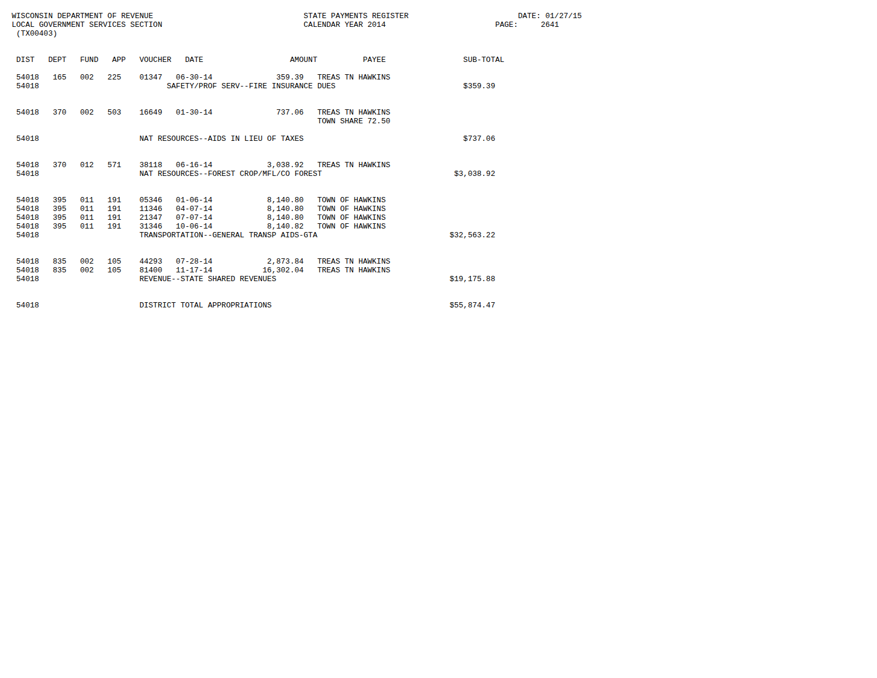WISCONSIN DEPARTMENT OF REVENUE STATE PAYMENTS REGISTER DATE: 01/27/15 LOCAL GOVERNMENT SERVICES SECTION CALENDAR YEAR 2014 PAGE: 2641 (TX00403) DIST DEPT FUND APP VOUCHER DATE AMOUNT PAYEE SUB-TOTAL 54018 165 002 225 01347 06-30-14 359.39 TREAS TN HAWKINS 54018 SAFETY/PROF SERV--FIRE INSURANCE DUES $359.39 54018 370 002 503 16649 01-30-14 737.06 TREAS TN HAWKINS TOWN SHARE 72.50 54018 NAT RESOURCES--AIDS IN LIEU OF TAXES $737.06 54018 370 012 571 38118 06-16-14 3,038.92 TREAS TN HAWKINS 54018 NAT RESOURCES--FOREST CROP/MFL/CO FOREST $3,038.92 54018 395 011 191 05346 01-06-14 8,140.80 TOWN OF HAWKINS 54018 395 011 191 11346 04-07-14 8,140.80 TOWN OF HAWKINS 54018 395 011 191 21347 07-07-14 8,140.80 TOWN OF HAWKINS 54018 395 011 191 31346 10-06-14 8,140.82 TOWN OF HAWKINS 54018 TRANSPORTATION--GENERAL TRANSP AIDS-GTA $32,563.22 54018 835 002 105 44293 07-28-14 2,873.84 TREAS TN HAWKINS 54018 835 002 105 81400 11-17-14 16,302.04 TREAS TN HAWKINS 54018 REVENUE--STATE SHARED REVENUES $19,175.88 54018 DISTRICT TOTAL APPROPRIATIONS $55,874.47